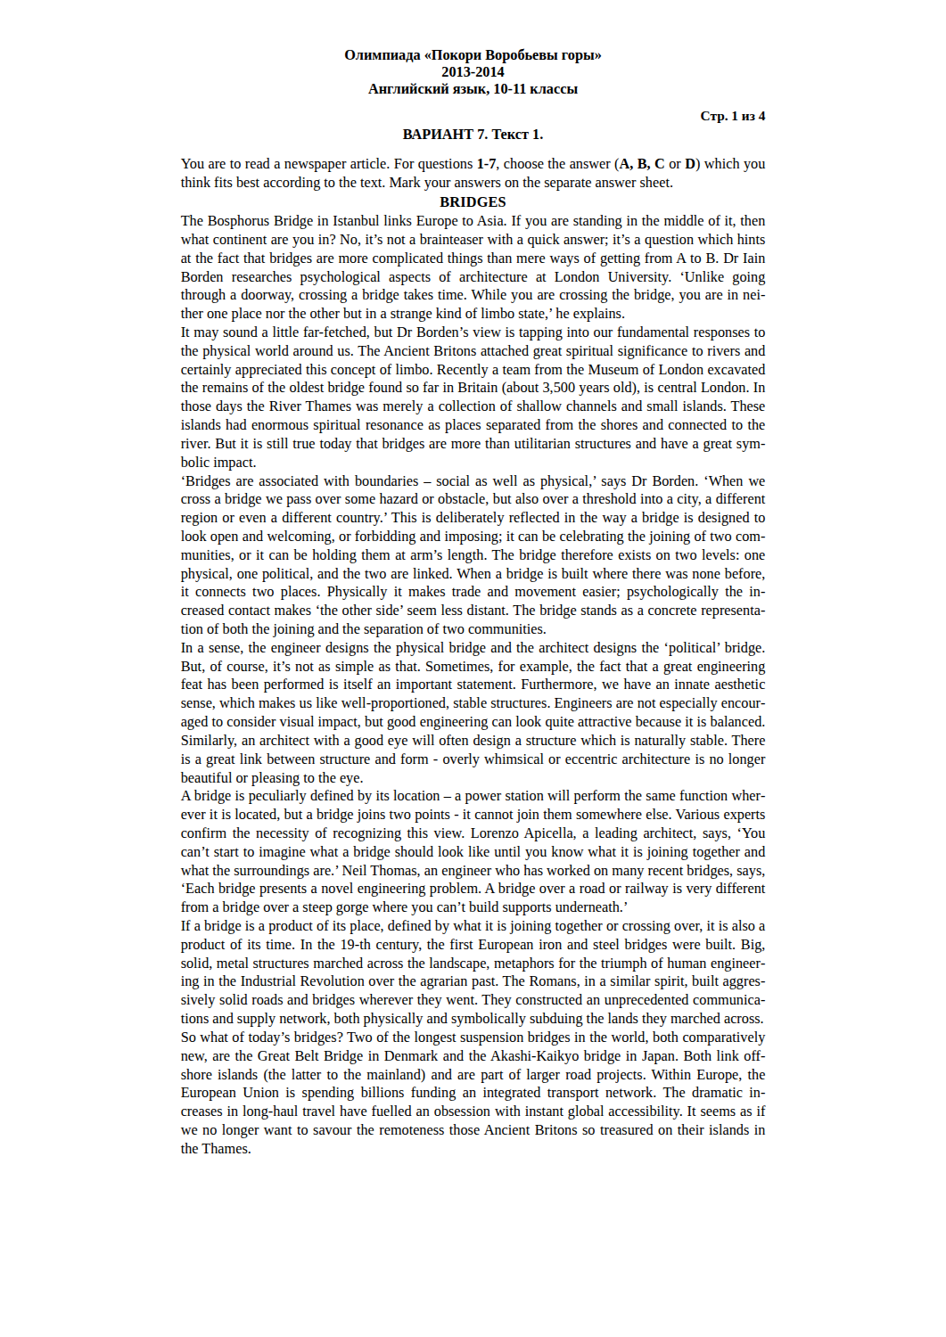Олимпиада «Покори Воробьевы горы»
2013-2014
Английский язык, 10-11 классы
Стр. 1 из 4
ВАРИАНТ 7. Текст 1.
You are to read a newspaper article. For questions 1-7, choose the answer (A, B, C or D) which you think fits best according to the text. Mark your answers on the separate answer sheet.
BRIDGES
The Bosphorus Bridge in Istanbul links Europe to Asia. If you are standing in the middle of it, then what continent are you in? No, it’s not a brainteaser with a quick answer; it’s a question which hints at the fact that bridges are more complicated things than mere ways of getting from A to B. Dr Iain Borden researches psychological aspects of architecture at London University. ‘Unlike going through a doorway, crossing a bridge takes time. While you are crossing the bridge, you are in neither one place nor the other but in a strange kind of limbo state,’ he explains.
It may sound a little far-fetched, but Dr Borden’s view is tapping into our fundamental responses to the physical world around us. The Ancient Britons attached great spiritual significance to rivers and certainly appreciated this concept of limbo. Recently a team from the Museum of London excavated the remains of the oldest bridge found so far in Britain (about 3,500 years old), is central London. In those days the River Thames was merely a collection of shallow channels and small islands. These islands had enormous spiritual resonance as places separated from the shores and connected to the river. But it is still true today that bridges are more than utilitarian structures and have a great symbolic impact.
‘Bridges are associated with boundaries – social as well as physical,’ says Dr Borden. ‘When we cross a bridge we pass over some hazard or obstacle, but also over a threshold into a city, a different region or even a different country.’ This is deliberately reflected in the way a bridge is designed to look open and welcoming, or forbidding and imposing; it can be celebrating the joining of two communities, or it can be holding them at arm’s length. The bridge therefore exists on two levels: one physical, one political, and the two are linked. When a bridge is built where there was none before, it connects two places. Physically it makes trade and movement easier; psychologically the increased contact makes ‘the other side’ seem less distant. The bridge stands as a concrete representation of both the joining and the separation of two communities.
In a sense, the engineer designs the physical bridge and the architect designs the ‘political’ bridge. But, of course, it’s not as simple as that. Sometimes, for example, the fact that a great engineering feat has been performed is itself an important statement. Furthermore, we have an innate aesthetic sense, which makes us like well-proportioned, stable structures. Engineers are not especially encouraged to consider visual impact, but good engineering can look quite attractive because it is balanced. Similarly, an architect with a good eye will often design a structure which is naturally stable. There is a great link between structure and form - overly whimsical or eccentric architecture is no longer beautiful or pleasing to the eye.
A bridge is peculiarly defined by its location – a power station will perform the same function wherever it is located, but a bridge joins two points - it cannot join them somewhere else. Various experts confirm the necessity of recognizing this view. Lorenzo Apicella, a leading architect, says, ‘You can’t start to imagine what a bridge should look like until you know what it is joining together and what the surroundings are.’ Neil Thomas, an engineer who has worked on many recent bridges, says, ‘Each bridge presents a novel engineering problem. A bridge over a road or railway is very different from a bridge over a steep gorge where you can’t build supports underneath.’
If a bridge is a product of its place, defined by what it is joining together or crossing over, it is also a product of its time. In the 19-th century, the first European iron and steel bridges were built. Big, solid, metal structures marched across the landscape, metaphors for the triumph of human engineering in the Industrial Revolution over the agrarian past. The Romans, in a similar spirit, built aggressively solid roads and bridges wherever they went. They constructed an unprecedented communications and supply network, both physically and symbolically subduing the lands they marched across.
So what of today’s bridges? Two of the longest suspension bridges in the world, both comparatively new, are the Great Belt Bridge in Denmark and the Akashi-Kaikyo bridge in Japan. Both link offshore islands (the latter to the mainland) and are part of larger road projects. Within Europe, the European Union is spending billions funding an integrated transport network. The dramatic increases in long-haul travel have fuelled an obsession with instant global accessibility. It seems as if we no longer want to savour the remoteness those Ancient Britons so treasured on their islands in the Thames.